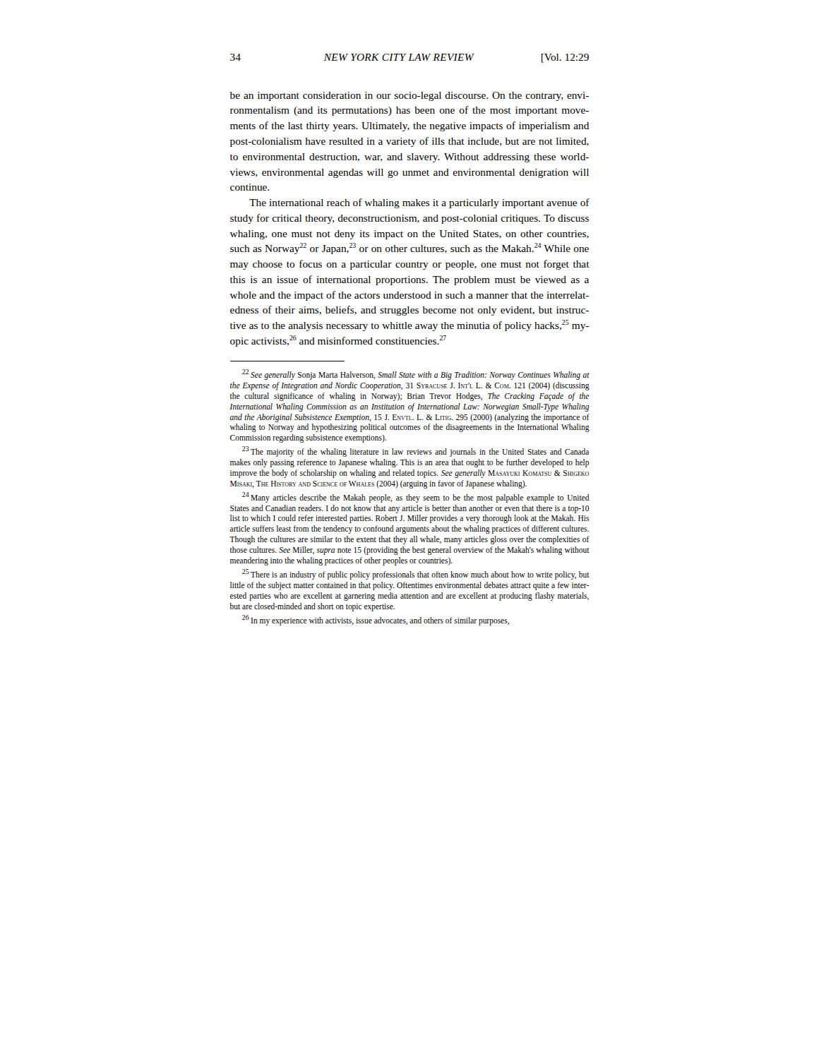34
NEW YORK CITY LAW REVIEW
[Vol. 12:29
be an important consideration in our socio-legal discourse. On the contrary, environmentalism (and its permutations) has been one of the most important movements of the last thirty years. Ultimately, the negative impacts of imperialism and post-colonialism have resulted in a variety of ills that include, but are not limited, to environmental destruction, war, and slavery. Without addressing these worldviews, environmental agendas will go unmet and environmental denigration will continue.
The international reach of whaling makes it a particularly important avenue of study for critical theory, deconstructionism, and post-colonial critiques. To discuss whaling, one must not deny its impact on the United States, on other countries, such as Norway22 or Japan,23 or on other cultures, such as the Makah.24 While one may choose to focus on a particular country or people, one must not forget that this is an issue of international proportions. The problem must be viewed as a whole and the impact of the actors understood in such a manner that the interrelatedness of their aims, beliefs, and struggles become not only evident, but instructive as to the analysis necessary to whittle away the minutia of policy hacks,25 myopic activists,26 and misinformed constituencies.27
22 See generally Sonja Marta Halverson, Small State with a Big Tradition: Norway Continues Whaling at the Expense of Integration and Nordic Cooperation, 31 Syracuse J. Int'l L. & Com. 121 (2004) (discussing the cultural significance of whaling in Norway); Brian Trevor Hodges, The Cracking Façade of the International Whaling Commission as an Institution of International Law: Norwegian Small-Type Whaling and the Aboriginal Subsistence Exemption, 15 J. Envtl. L. & Litig. 295 (2000) (analyzing the importance of whaling to Norway and hypothesizing political outcomes of the disagreements in the International Whaling Commission regarding subsistence exemptions).
23 The majority of the whaling literature in law reviews and journals in the United States and Canada makes only passing reference to Japanese whaling. This is an area that ought to be further developed to help improve the body of scholarship on whaling and related topics. See generally Masayuki Komatsu & Shigeko Misaki, The History and Science of Whales (2004) (arguing in favor of Japanese whaling).
24 Many articles describe the Makah people, as they seem to be the most palpable example to United States and Canadian readers. I do not know that any article is better than another or even that there is a top-10 list to which I could refer interested parties. Robert J. Miller provides a very thorough look at the Makah. His article suffers least from the tendency to confound arguments about the whaling practices of different cultures. Though the cultures are similar to the extent that they all whale, many articles gloss over the complexities of those cultures. See Miller, supra note 15 (providing the best general overview of the Makah's whaling without meandering into the whaling practices of other peoples or countries).
25 There is an industry of public policy professionals that often know much about how to write policy, but little of the subject matter contained in that policy. Oftentimes environmental debates attract quite a few interested parties who are excellent at garnering media attention and are excellent at producing flashy materials, but are closed-minded and short on topic expertise.
26 In my experience with activists, issue advocates, and others of similar purposes,